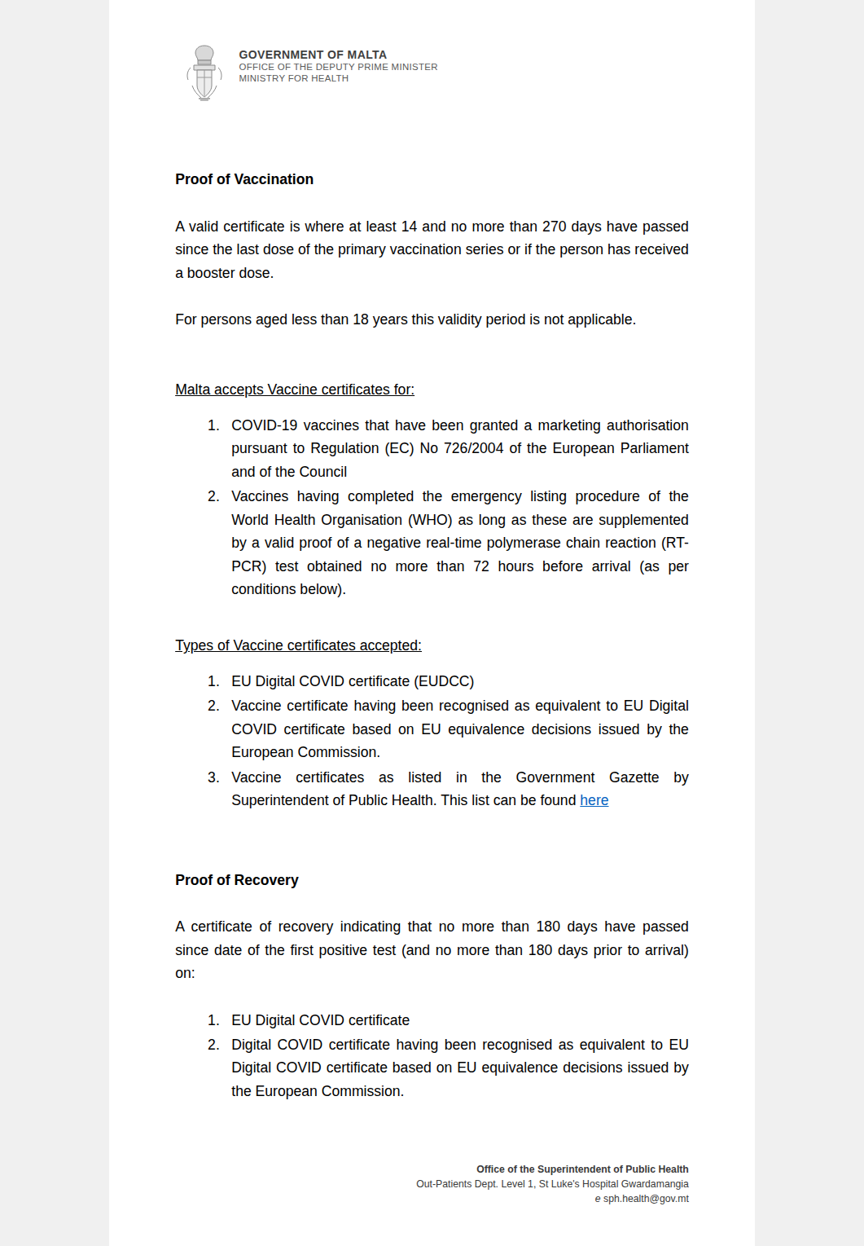GOVERNMENT OF MALTA
OFFICE OF THE DEPUTY PRIME MINISTER
MINISTRY FOR HEALTH
Proof of Vaccination
A valid certificate is where at least 14 and no more than 270 days have passed since the last dose of the primary vaccination series or if the person has received a booster dose.
For persons aged less than 18 years this validity period is not applicable.
Malta accepts Vaccine certificates for:
COVID-19 vaccines that have been granted a marketing authorisation pursuant to Regulation (EC) No 726/2004 of the European Parliament and of the Council
Vaccines having completed the emergency listing procedure of the World Health Organisation (WHO) as long as these are supplemented by a valid proof of a negative real-time polymerase chain reaction (RT-PCR) test obtained no more than 72 hours before arrival (as per conditions below).
Types of Vaccine certificates accepted:
EU Digital COVID certificate (EUDCC)
Vaccine certificate having been recognised as equivalent to EU Digital COVID certificate based on EU equivalence decisions issued by the European Commission.
Vaccine certificates as listed in the Government Gazette by Superintendent of Public Health. This list can be found here
Proof of Recovery
A certificate of recovery indicating that no more than 180 days have passed since date of the first positive test (and no more than 180 days prior to arrival) on:
EU Digital COVID certificate
Digital COVID certificate having been recognised as equivalent to EU Digital COVID certificate based on EU equivalence decisions issued by the European Commission.
Office of the Superintendent of Public Health
Out-Patients Dept. Level 1, St Luke's Hospital Gwardamangia
e sph.health@gov.mt